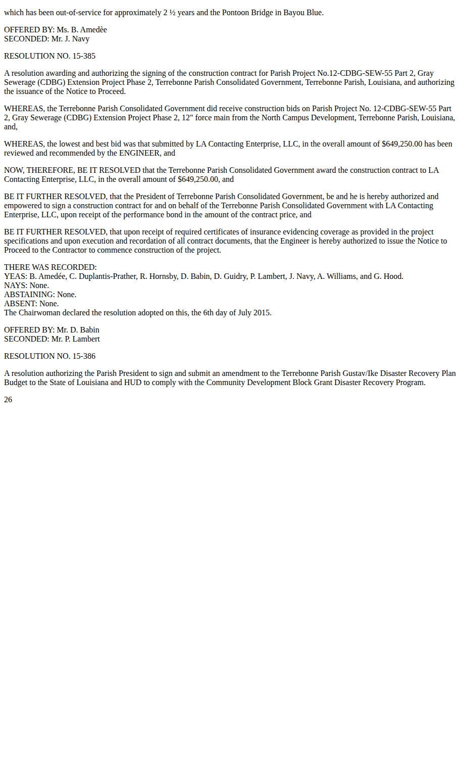which has been out-of-service for approximately 2 ½ years and the Pontoon Bridge in Bayou Blue.
OFFERED BY: Ms. B. Amedèe
SECONDED: Mr. J. Navy
RESOLUTION NO. 15-385
A resolution awarding and authorizing the signing of the construction contract for Parish Project No.12-CDBG-SEW-55 Part 2, Gray Sewerage (CDBG) Extension Project Phase 2, Terrebonne Parish Consolidated Government, Terrebonne Parish, Louisiana, and authorizing the issuance of the Notice to Proceed.
WHEREAS, the Terrebonne Parish Consolidated Government did receive construction bids on Parish Project No. 12-CDBG-SEW-55 Part 2, Gray Sewerage (CDBG) Extension Project Phase 2, 12" force main from the North Campus Development, Terrebonne Parish, Louisiana, and,
WHEREAS, the lowest and best bid was that submitted by LA Contacting Enterprise, LLC, in the overall amount of $649,250.00 has been reviewed and recommended by the ENGINEER, and
NOW, THEREFORE, BE IT RESOLVED that the Terrebonne Parish Consolidated Government award the construction contract to LA Contacting Enterprise, LLC, in the overall amount of $649,250.00, and
BE IT FURTHER RESOLVED, that the President of Terrebonne Parish Consolidated Government, be and he is hereby authorized and empowered to sign a construction contract for and on behalf of the Terrebonne Parish Consolidated Government with LA Contacting Enterprise, LLC, upon receipt of the performance bond in the amount of the contract price, and
BE IT FURTHER RESOLVED, that upon receipt of required certificates of insurance evidencing coverage as provided in the project specifications and upon execution and recordation of all contract documents, that the Engineer is hereby authorized to issue the Notice to Proceed to the Contractor to commence construction of the project.
THERE WAS RECORDED:
YEAS: B. Amedée, C. Duplantis-Prather, R. Hornsby, D. Babin, D. Guidry, P. Lambert, J. Navy, A. Williams, and G. Hood.
NAYS: None.
ABSTAINING: None.
ABSENT: None.
The Chairwoman declared the resolution adopted on this, the 6th day of July 2015.
OFFERED BY: Mr. D. Babin
SECONDED: Mr. P. Lambert
RESOLUTION NO. 15-386
A resolution authorizing the Parish President to sign and submit an amendment to the Terrebonne Parish Gustav/Ike Disaster Recovery Plan Budget to the State of Louisiana and HUD to comply with the Community Development Block Grant Disaster Recovery Program.
26